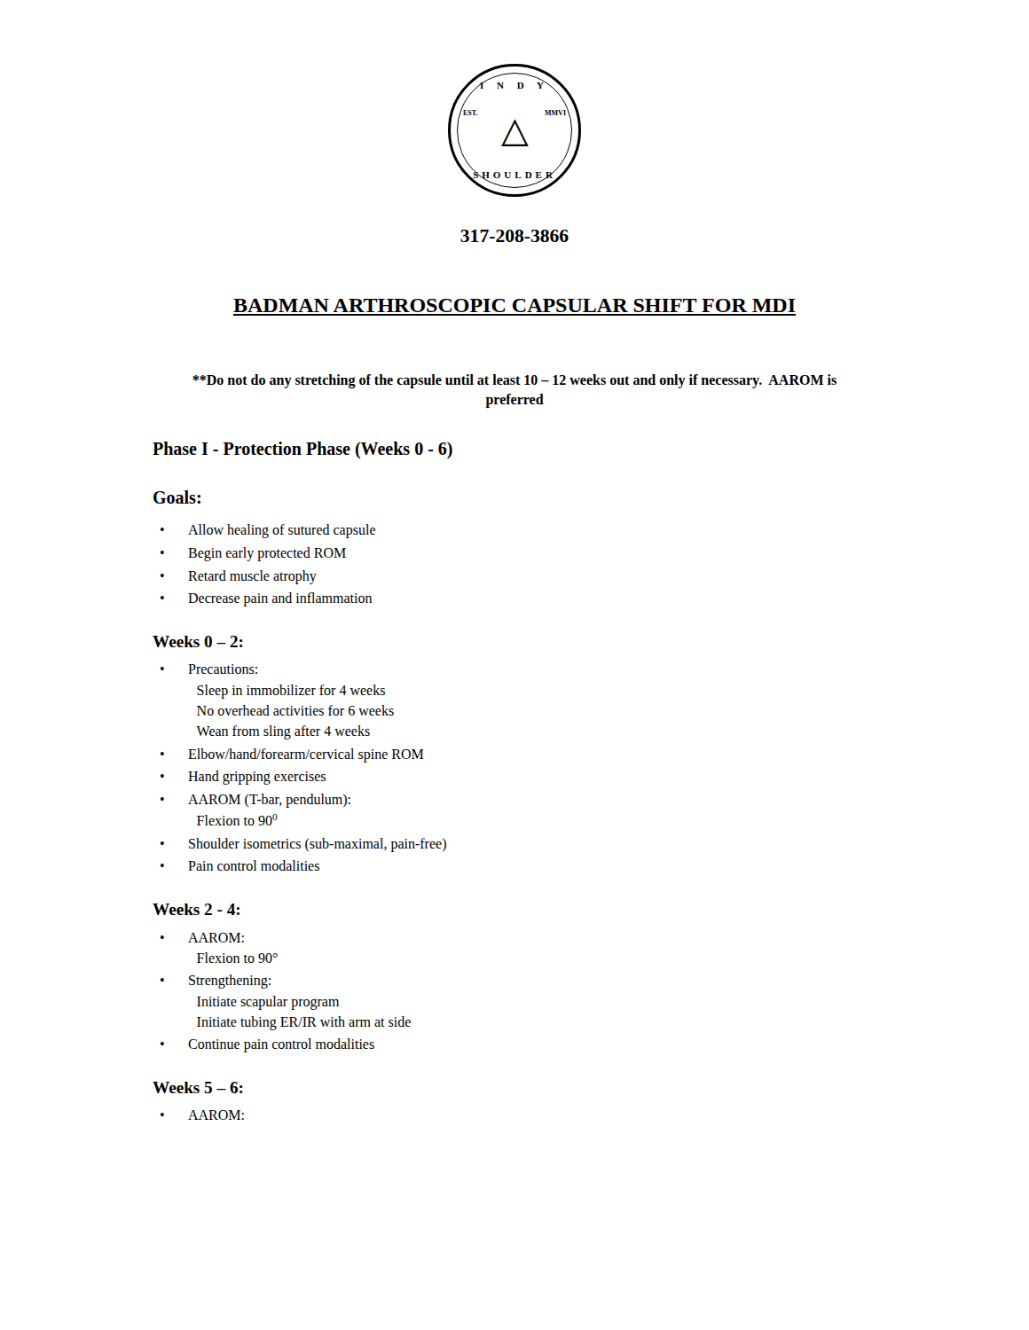I N D Y
EST.
MMVI
△
SHOULDER
317-208-3866
BADMAN ARTHROSCOPIC CAPSULAR SHIFT FOR MDI
**Do not do any stretching of the capsule until at least 10 – 12 weeks out and only if necessary. AAROM is preferred
Phase I - Protection Phase (Weeks 0 - 6)
Goals:
Allow healing of sutured capsule
Begin early protected ROM
Retard muscle atrophy
Decrease pain and inflammation
Weeks 0 – 2:
Precautions:
Sleep in immobilizer for 4 weeks
No overhead activities for 6 weeks
Wean from sling after 4 weeks
Elbow/hand/forearm/cervical spine ROM
Hand gripping exercises
AAROM (T-bar, pendulum):
Flexion to 900
Shoulder isometrics (sub-maximal, pain-free)
Pain control modalities
Weeks 2 - 4:
AAROM:
Flexion to 90°
Strengthening:
Initiate scapular program
Initiate tubing ER/IR with arm at side
Continue pain control modalities
Weeks 5 – 6:
AAROM: